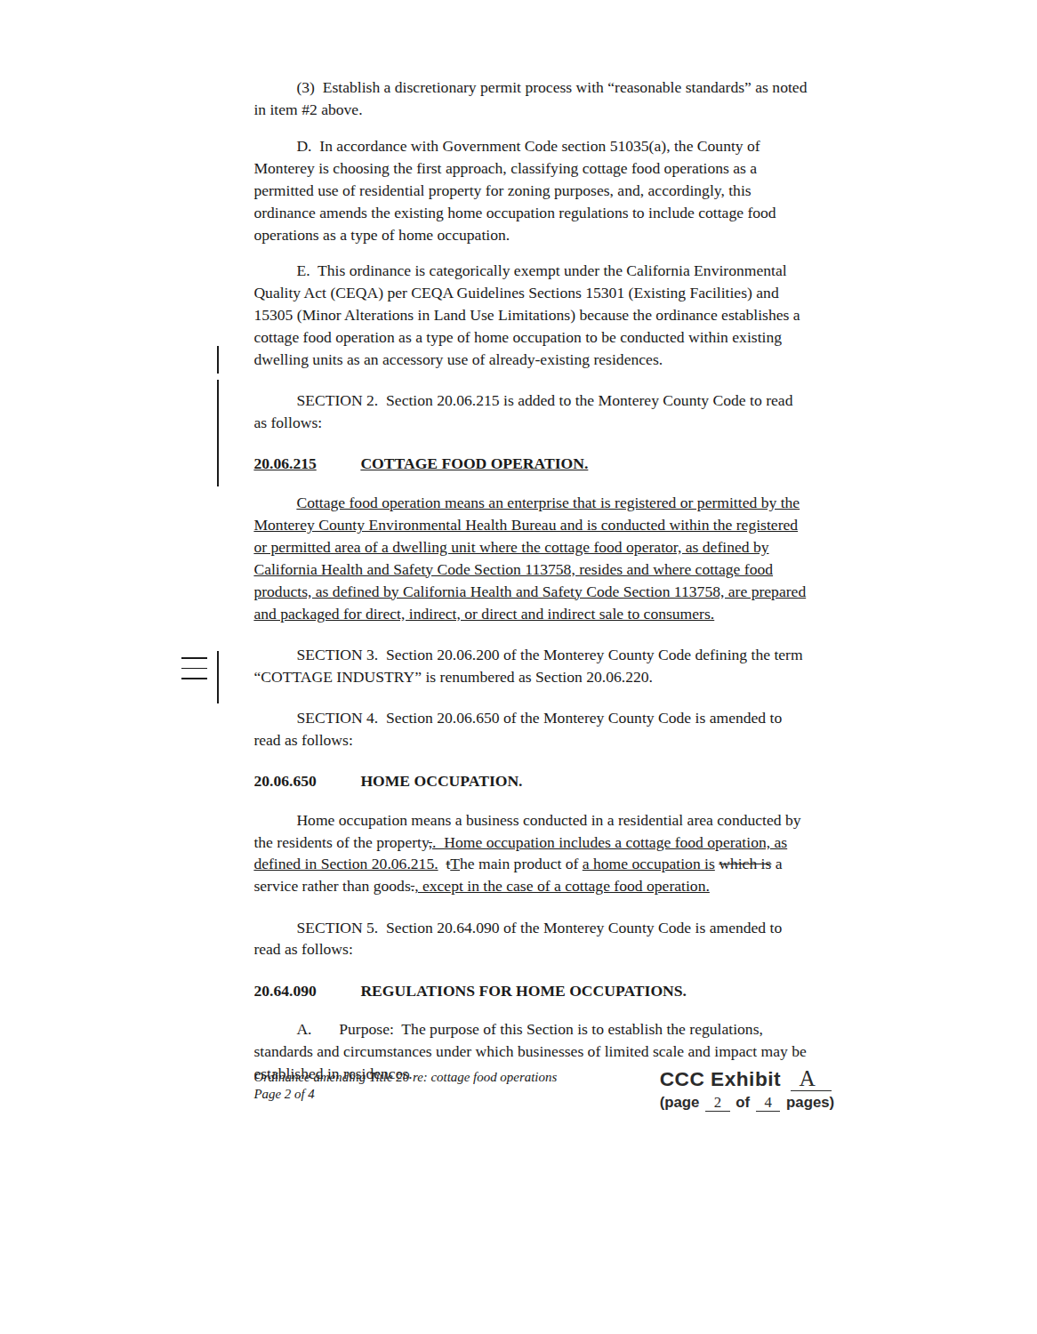(3) Establish a discretionary permit process with “reasonable standards” as noted in item #2 above.
D. In accordance with Government Code section 51035(a), the County of Monterey is choosing the first approach, classifying cottage food operations as a permitted use of residential property for zoning purposes, and, accordingly, this ordinance amends the existing home occupation regulations to include cottage food operations as a type of home occupation.
E. This ordinance is categorically exempt under the California Environmental Quality Act (CEQA) per CEQA Guidelines Sections 15301 (Existing Facilities) and 15305 (Minor Alterations in Land Use Limitations) because the ordinance establishes a cottage food operation as a type of home occupation to be conducted within existing dwelling units as an accessory use of already-existing residences.
SECTION 2. Section 20.06.215 is added to the Monterey County Code to read as follows:
20.06.215 COTTAGE FOOD OPERATION.
Cottage food operation means an enterprise that is registered or permitted by the Monterey County Environmental Health Bureau and is conducted within the registered or permitted area of a dwelling unit where the cottage food operator, as defined by California Health and Safety Code Section 113758, resides and where cottage food products, as defined by California Health and Safety Code Section 113758, are prepared and packaged for direct, indirect, or direct and indirect sale to consumers.
SECTION 3. Section 20.06.200 of the Monterey County Code defining the term “COTTAGE INDUSTRY” is renumbered as Section 20.06.220.
SECTION 4. Section 20.06.650 of the Monterey County Code is amended to read as follows:
20.06.650 HOME OCCUPATION.
Home occupation means a business conducted in a residential area conducted by the residents of the property,. Home occupation includes a cottage food operation, as defined in Section 20.06.215. tThe main product of a home occupation is which is a service rather than goods., except in the case of a cottage food operation.
SECTION 5. Section 20.64.090 of the Monterey County Code is amended to read as follows:
20.64.090 REGULATIONS FOR HOME OCCUPATIONS.
A. Purpose: The purpose of this Section is to establish the regulations, standards and circumstances under which businesses of limited scale and impact may be established in residences.
Ordinance amending Title 20 re: cottage food operations
Page 2 of 4
CCC Exhibit A
(page 2 of 4 pages)